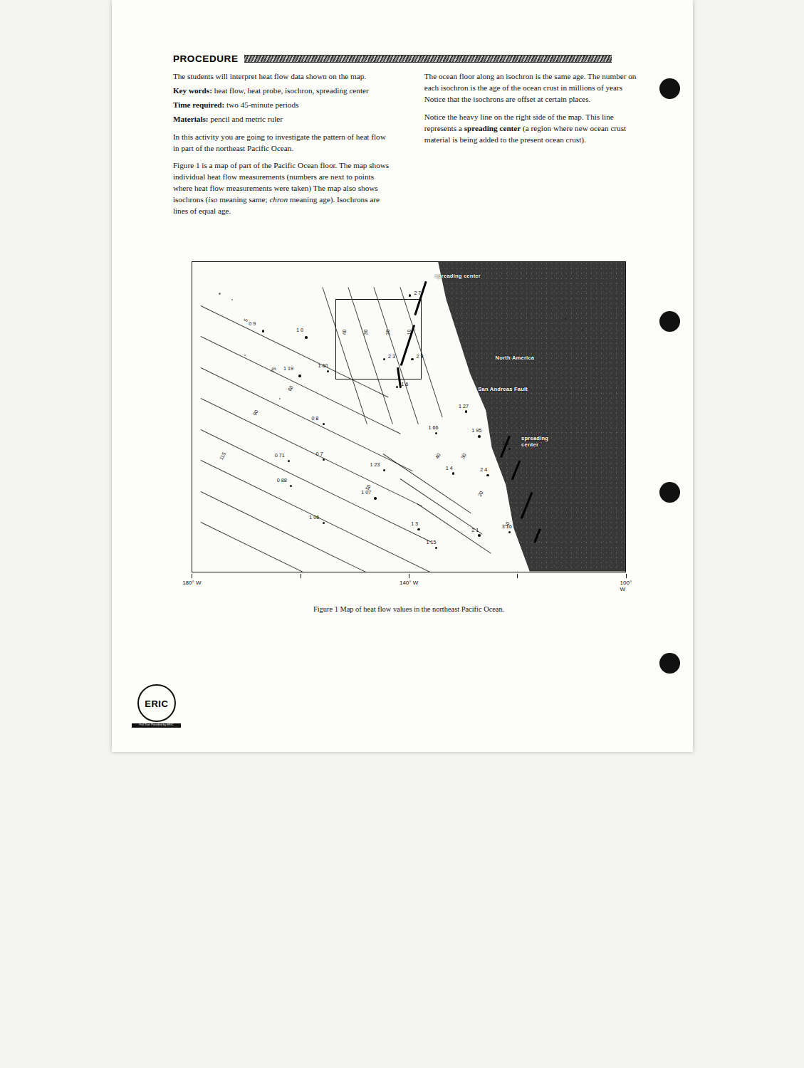PROCEDURE
The students will interpret heat flow data shown on the map.
Key words: heat flow, heat probe, isochron, spreading center
Time required: two 45-minute periods
Materials: pencil and metric ruler
In this activity you are going to investigate the pattern of heat flow in part of the northeast Pacific Ocean.
Figure 1 is a map of part of the Pacific Ocean floor. The map shows individual heat flow measurements (numbers are next to points where heat flow measurements were taken) The map also shows isochrons (iso meaning same; chron meaning age). Isochrons are lines of equal age.
The ocean floor along an isochron is the same age. The number on each isochron is the age of the ocean crust in millions of years Notice that the isochrons are offset at certain places.
Notice the heavy line on the right side of the map. This line represents a spreading center (a region where new ocean crust material is being added to the present ocean crust).
spreading center North America San Andreas Fault spreading
center
40 30 20 10 5 60 75 90 115 50 40 30 20 10
2 7
0 9
1 0
2 3
2 9
1 19
1 60
1 6
1 27
0 8
1 66
1 95
3 6
0 71
0 7
1 23
1 4
2 4
0 88
1 07
1 06
1 3
1 15
2 1
3 16
180° W 140° W 100° W
Figure 1 Map of heat flow values in the northeast Pacific Ocean.
ERIC
Full Text Provided by ERIC